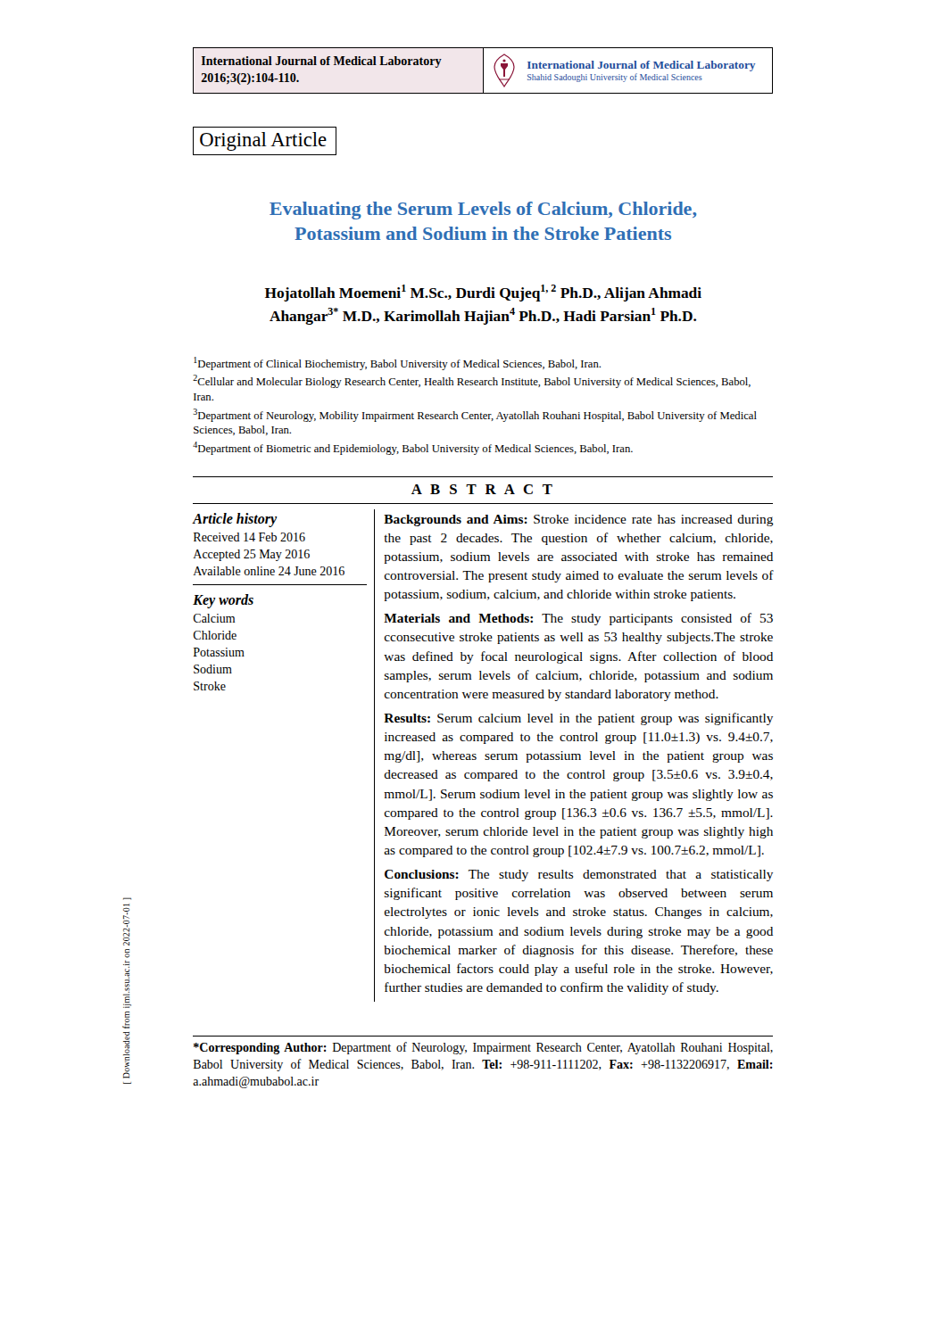[ Downloaded from ijml.ssu.ac.ir on 2022-07-01 ]
International Journal of Medical Laboratory 2016;3(2):104-110.
International Journal of Medical Laboratory Shahid Sadoughi University of Medical Sciences
Original Article
Evaluating the Serum Levels of Calcium, Chloride,
Potassium and Sodium in the Stroke Patients
Hojatollah Moemeni1 M.Sc., Durdi Qujeq1, 2 Ph.D., Alijan Ahmadi
Ahangar3* M.D., Karimollah Hajian4 Ph.D., Hadi Parsian1 Ph.D.
1Department of Clinical Biochemistry, Babol University of Medical Sciences, Babol, Iran.
2Cellular and Molecular Biology Research Center, Health Research Institute, Babol University of Medical Sciences, Babol, Iran.
3Department of Neurology, Mobility Impairment Research Center, Ayatollah Rouhani Hospital, Babol University of Medical Sciences, Babol, Iran.
4Department of Biometric and Epidemiology, Babol University of Medical Sciences, Babol, Iran.
A B S T R A C T
Article history
Received 14 Feb 2016
Accepted 25 May 2016
Available online 24 June 2016
Key words
Calcium
Chloride
Potassium
Sodium
Stroke
Backgrounds and Aims: Stroke incidence rate has increased during the past 2 decades. The question of whether calcium, chloride, potassium, sodium levels are associated with stroke has remained controversial. The present study aimed to evaluate the serum levels of potassium, sodium, calcium, and chloride within stroke patients.
Materials and Methods: The study participants consisted of 53 cconsecutive stroke patients as well as 53 healthy subjects.The stroke was defined by focal neurological signs. After collection of blood samples, serum levels of calcium, chloride, potassium and sodium concentration were measured by standard laboratory method.
Results: Serum calcium level in the patient group was significantly increased as compared to the control group [11.0±1.3) vs. 9.4±0.7, mg/dl], whereas serum potassium level in the patient group was decreased as compared to the control group [3.5±0.6 vs. 3.9±0.4, mmol/L]. Serum sodium level in the patient group was slightly low as compared to the control group [136.3 ±0.6 vs. 136.7 ±5.5, mmol/L]. Moreover, serum chloride level in the patient group was slightly high as compared to the control group [102.4±7.9 vs. 100.7±6.2, mmol/L].
Conclusions: The study results demonstrated that a statistically significant positive correlation was observed between serum electrolytes or ionic levels and stroke status. Changes in calcium, chloride, potassium and sodium levels during stroke may be a good biochemical marker of diagnosis for this disease. Therefore, these biochemical factors could play a useful role in the stroke. However, further studies are demanded to confirm the validity of study.
*Corresponding Author: Department of Neurology, Impairment Research Center, Ayatollah Rouhani Hospital, Babol University of Medical Sciences, Babol, Iran. Tel: +98-911-1111202, Fax: +98-1132206917, Email: a.ahmadi@mubabol.ac.ir